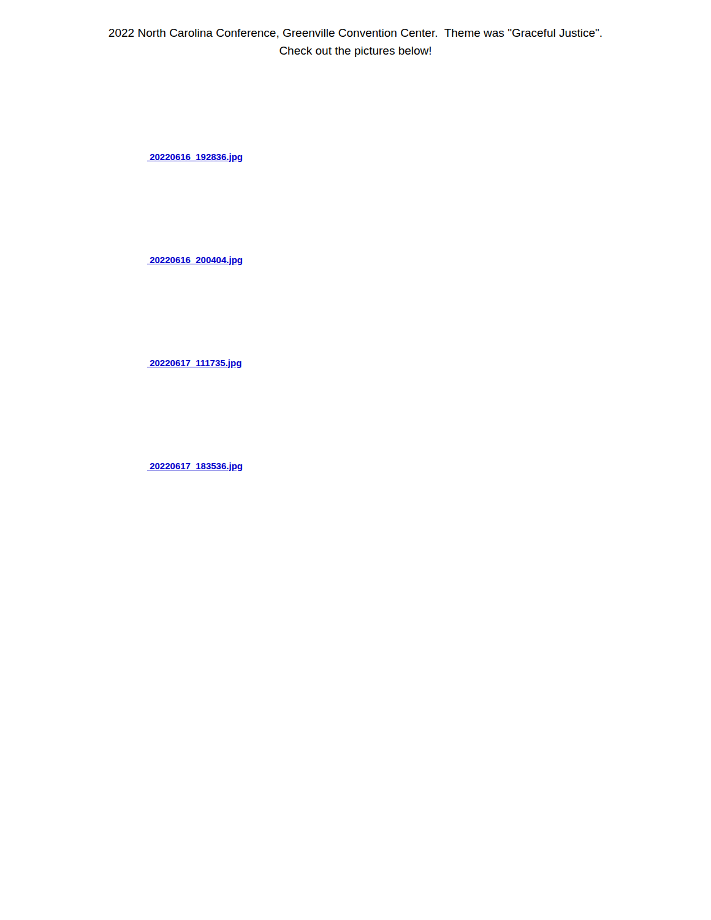2022 North Carolina Conference, Greenville Convention Center. Theme was "Graceful Justice". Check out the pictures below!
20220616_192836.jpg
20220616_200404.jpg
20220617_111735.jpg
20220617_183536.jpg